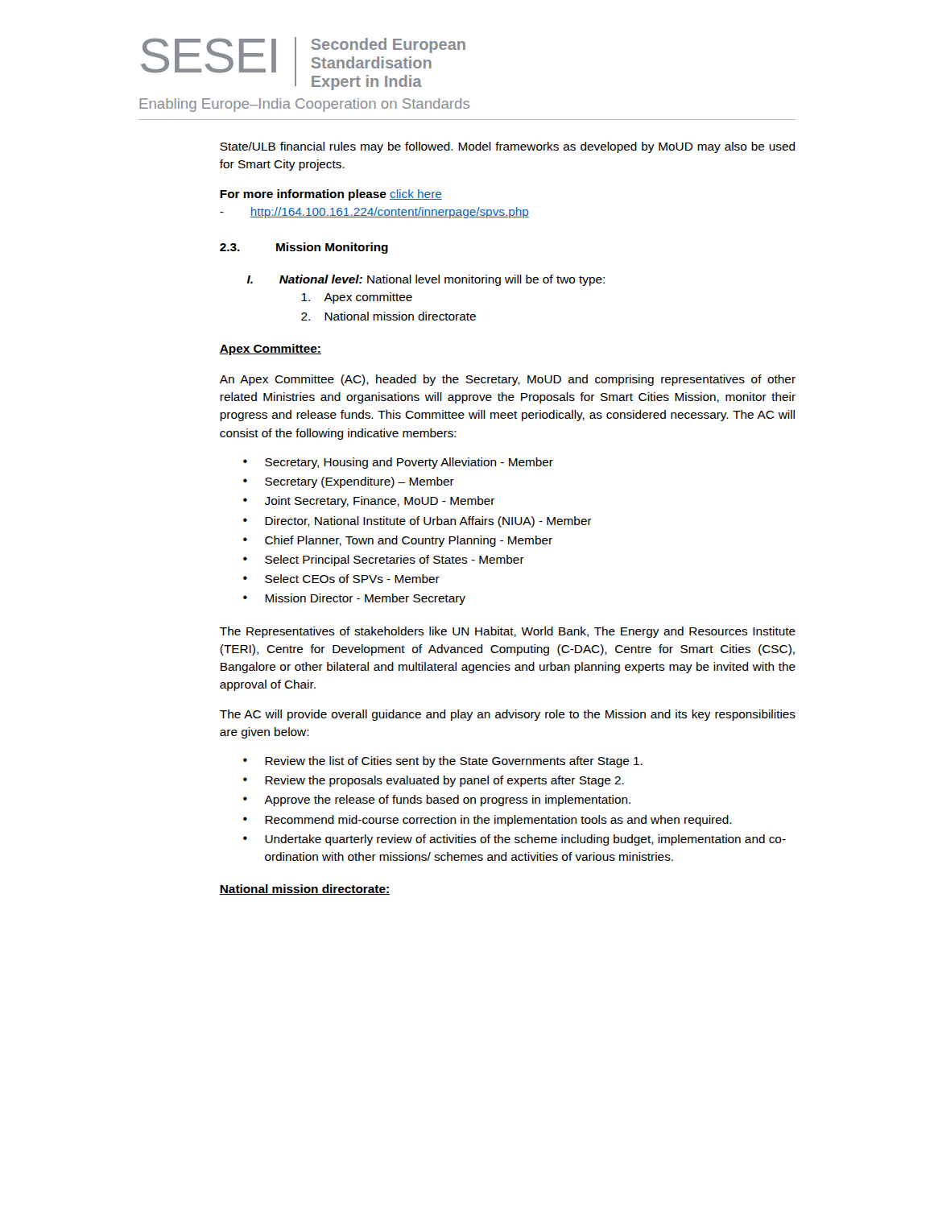SESEI
Seconded European
Standardisation
Expert in India
Enabling Europe–India Cooperation on Standards
State/ULB financial rules may be followed. Model frameworks as developed by MoUD may also be used for Smart City projects.
For more information please click here
http://164.100.161.224/content/innerpage/spvs.php
2.3. Mission Monitoring
I. National level: National level monitoring will be of two type:
1. Apex committee
2. National mission directorate
Apex Committee:
An Apex Committee (AC), headed by the Secretary, MoUD and comprising representatives of other related Ministries and organisations will approve the Proposals for Smart Cities Mission, monitor their progress and release funds. This Committee will meet periodically, as considered necessary. The AC will consist of the following indicative members:
Secretary, Housing and Poverty Alleviation - Member
Secretary (Expenditure) – Member
Joint Secretary, Finance, MoUD - Member
Director, National Institute of Urban Affairs (NIUA) - Member
Chief Planner, Town and Country Planning - Member
Select Principal Secretaries of States - Member
Select CEOs of SPVs - Member
Mission Director - Member Secretary
The Representatives of stakeholders like UN Habitat, World Bank, The Energy and Resources Institute (TERI), Centre for Development of Advanced Computing (C-DAC), Centre for Smart Cities (CSC), Bangalore or other bilateral and multilateral agencies and urban planning experts may be invited with the approval of Chair.
The AC will provide overall guidance and play an advisory role to the Mission and its key responsibilities are given below:
Review the list of Cities sent by the State Governments after Stage 1.
Review the proposals evaluated by panel of experts after Stage 2.
Approve the release of funds based on progress in implementation.
Recommend mid-course correction in the implementation tools as and when required.
Undertake quarterly review of activities of the scheme including budget, implementation and co-ordination with other missions/ schemes and activities of various ministries.
National mission directorate: